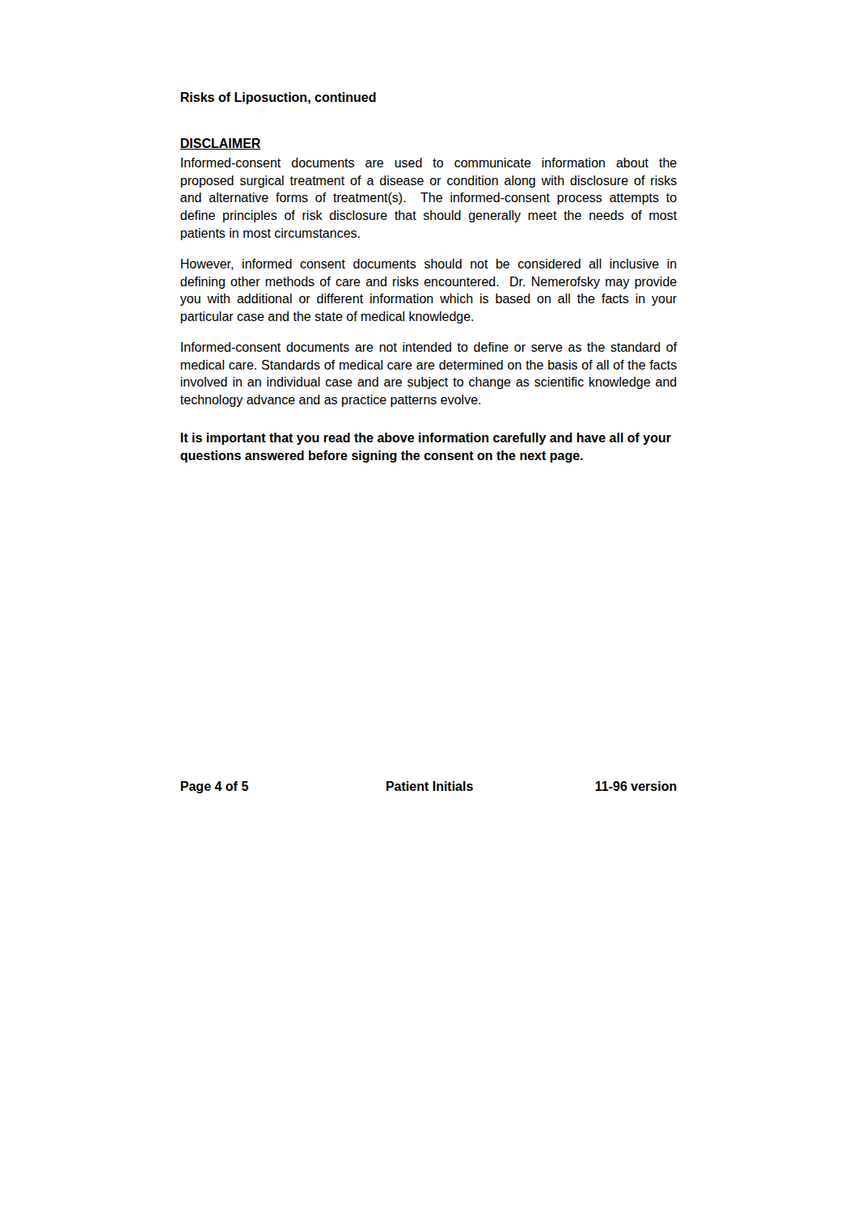Risks of Liposuction, continued
DISCLAIMER
Informed-consent documents are used to communicate information about the proposed surgical treatment of a disease or condition along with disclosure of risks and alternative forms of treatment(s). The informed-consent process attempts to define principles of risk disclosure that should generally meet the needs of most patients in most circumstances.
However, informed consent documents should not be considered all inclusive in defining other methods of care and risks encountered. Dr. Nemerofsky may provide you with additional or different information which is based on all the facts in your particular case and the state of medical knowledge.
Informed-consent documents are not intended to define or serve as the standard of medical care. Standards of medical care are determined on the basis of all of the facts involved in an individual case and are subject to change as scientific knowledge and technology advance and as practice patterns evolve.
It is important that you read the above information carefully and have all of your questions answered before signing the consent on the next page.
Page 4 of 5 Patient Initials 11-96 version